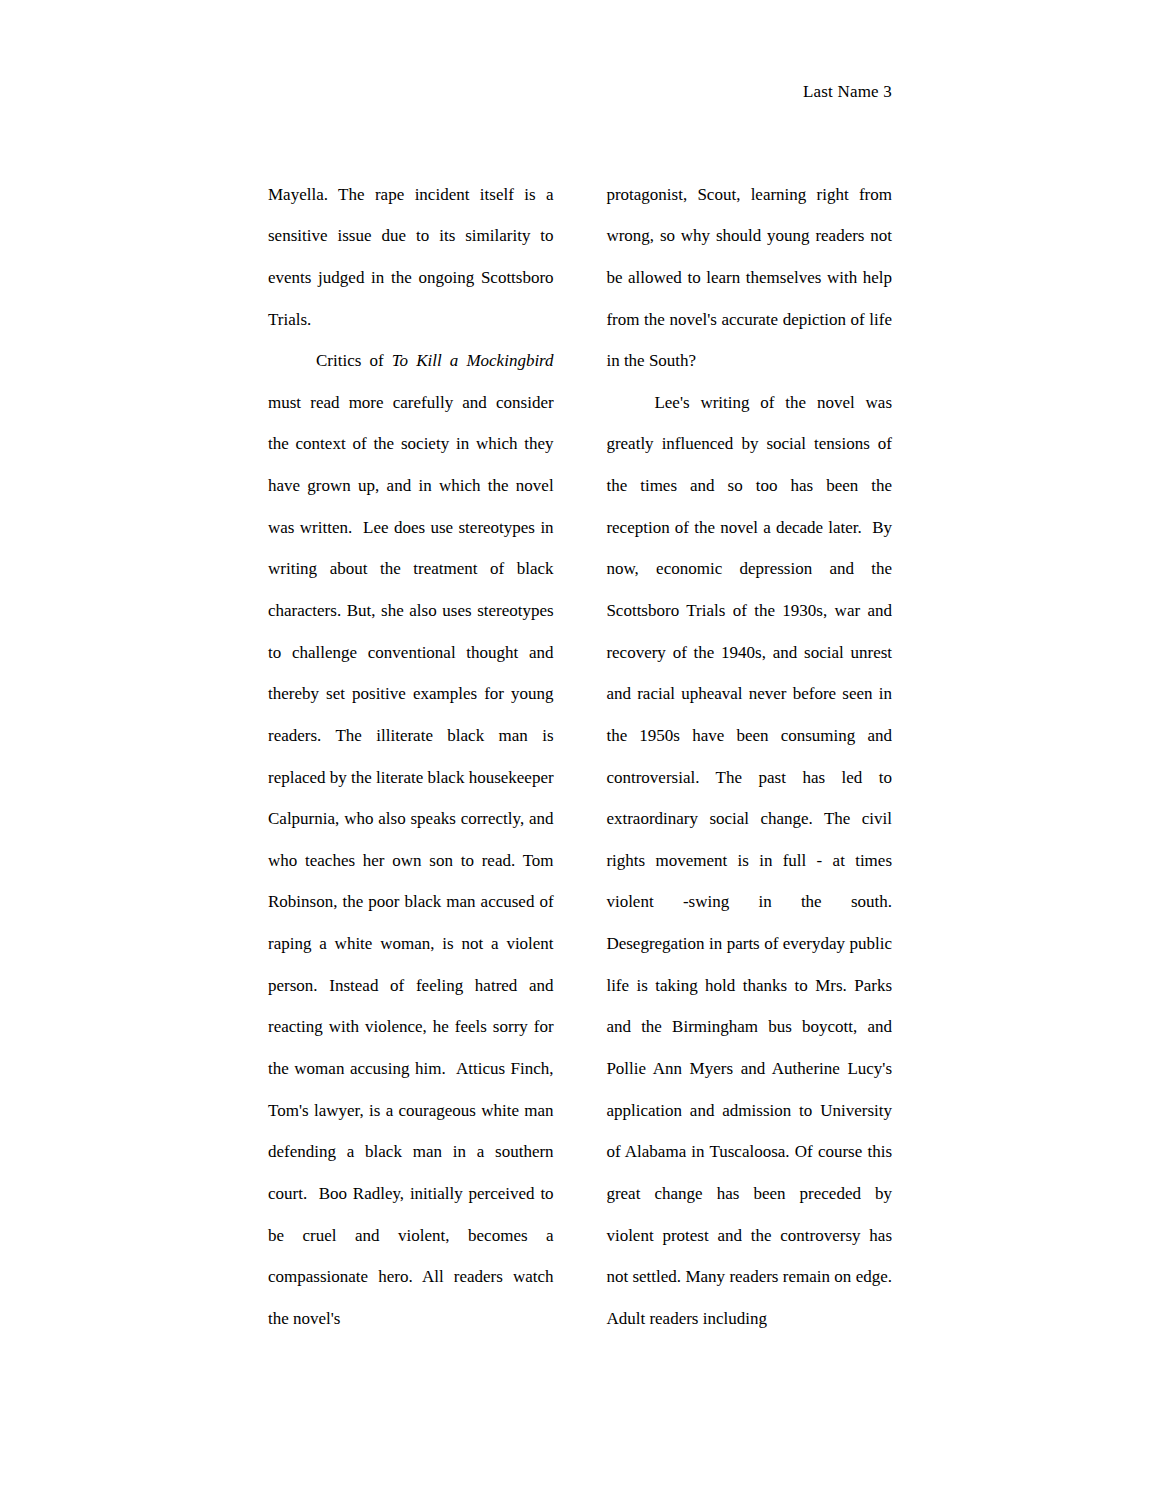Last Name 3
Mayella. The rape incident itself is a sensitive issue due to its similarity to events judged in the ongoing Scottsboro Trials.
Critics of To Kill a Mockingbird must read more carefully and consider the context of the society in which they have grown up, and in which the novel was written. Lee does use stereotypes in writing about the treatment of black characters. But, she also uses stereotypes to challenge conventional thought and thereby set positive examples for young readers. The illiterate black man is replaced by the literate black housekeeper Calpurnia, who also speaks correctly, and who teaches her own son to read. Tom Robinson, the poor black man accused of raping a white woman, is not a violent person. Instead of feeling hatred and reacting with violence, he feels sorry for the woman accusing him. Atticus Finch, Tom's lawyer, is a courageous white man defending a black man in a southern court. Boo Radley, initially perceived to be cruel and violent, becomes a compassionate hero. All readers watch the novel's
protagonist, Scout, learning right from wrong, so why should young readers not be allowed to learn themselves with help from the novel's accurate depiction of life in the South?
Lee's writing of the novel was greatly influenced by social tensions of the times and so too has been the reception of the novel a decade later. By now, economic depression and the Scottsboro Trials of the 1930s, war and recovery of the 1940s, and social unrest and racial upheaval never before seen in the 1950s have been consuming and controversial. The past has led to extraordinary social change. The civil rights movement is in full - at times violent -swing in the south. Desegregation in parts of everyday public life is taking hold thanks to Mrs. Parks and the Birmingham bus boycott, and Pollie Ann Myers and Autherine Lucy's application and admission to University of Alabama in Tuscaloosa. Of course this great change has been preceded by violent protest and the controversy has not settled. Many readers remain on edge. Adult readers including